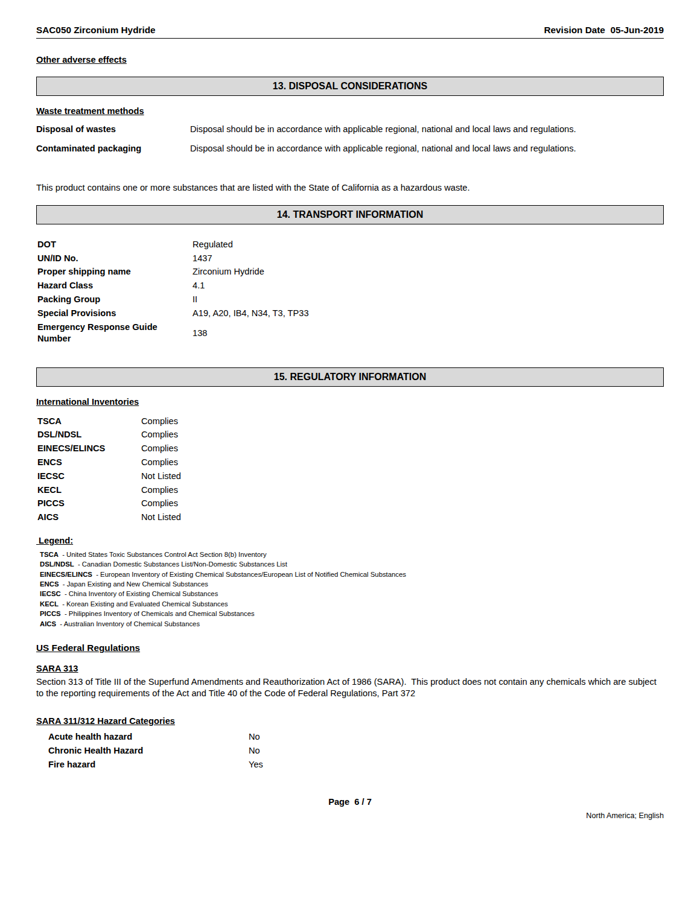SAC050 Zirconium Hydride Revision Date 05-Jun-2019
Other adverse effects
13. DISPOSAL CONSIDERATIONS
Waste treatment methods
| Disposal of wastes | Disposal should be in accordance with applicable regional, national and local laws and regulations. |
| Contaminated packaging | Disposal should be in accordance with applicable regional, national and local laws and regulations. |
This product contains one or more substances that are listed with the State of California as a hazardous waste.
14. TRANSPORT INFORMATION
| DOT | Regulated |
| UN/ID No. | 1437 |
| Proper shipping name | Zirconium Hydride |
| Hazard Class | 4.1 |
| Packing Group | II |
| Special Provisions | A19, A20, IB4, N34, T3, TP33 |
| Emergency Response Guide Number | 138 |
15. REGULATORY INFORMATION
International Inventories
| TSCA | Complies |
| DSL/NDSL | Complies |
| EINECS/ELINCS | Complies |
| ENCS | Complies |
| IECSC | Not Listed |
| KECL | Complies |
| PICCS | Complies |
| AICS | Not Listed |
Legend:
TSCA - United States Toxic Substances Control Act Section 8(b) Inventory
DSL/NDSL - Canadian Domestic Substances List/Non-Domestic Substances List
EINECS/ELINCS - European Inventory of Existing Chemical Substances/European List of Notified Chemical Substances
ENCS - Japan Existing and New Chemical Substances
IECSC - China Inventory of Existing Chemical Substances
KECL - Korean Existing and Evaluated Chemical Substances
PICCS - Philippines Inventory of Chemicals and Chemical Substances
AICS - Australian Inventory of Chemical Substances
US Federal Regulations
SARA 313
Section 313 of Title III of the Superfund Amendments and Reauthorization Act of 1986 (SARA). This product does not contain any chemicals which are subject to the reporting requirements of the Act and Title 40 of the Code of Federal Regulations, Part 372
SARA 311/312 Hazard Categories
| Acute health hazard | No |
| Chronic Health Hazard | No |
| Fire hazard | Yes |
Page 6 / 7
North America; English